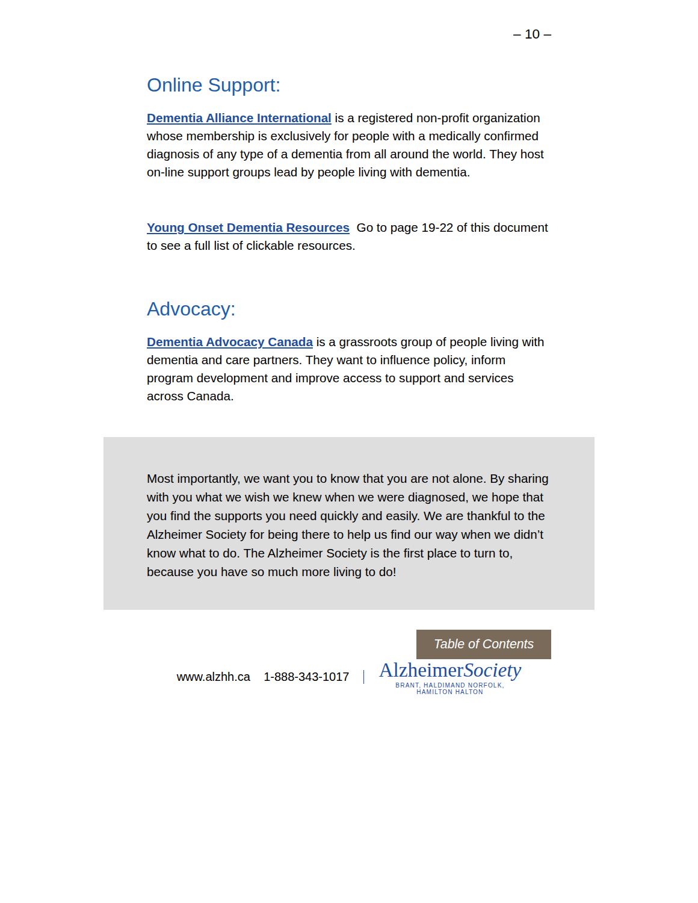– 10 –
Online Support:
Dementia Alliance International is a registered non-profit organization whose membership is exclusively for people with a medically confirmed diagnosis of any type of a dementia from all around the world. They host on-line support groups lead by people living with dementia.
Young Onset Dementia Resources Go to page 19-22 of this document to see a full list of clickable resources.
Advocacy:
Dementia Advocacy Canada is a grassroots group of people living with dementia and care partners. They want to influence policy, inform program development and improve access to support and services across Canada.
Most importantly, we want you to know that you are not alone. By sharing with you what we wish we knew when we were diagnosed, we hope that you find the supports you need quickly and easily. We are thankful to the Alzheimer Society for being there to help us find our way when we didn’t know what to do. The Alzheimer Society is the first place to turn to, because you have so much more living to do!
Table of Contents
www.alzhh.ca 1-888-343-1017
AlzheimerSociety
BRANT, HALDIMAND NORFOLK,
HAMILTON HALTON